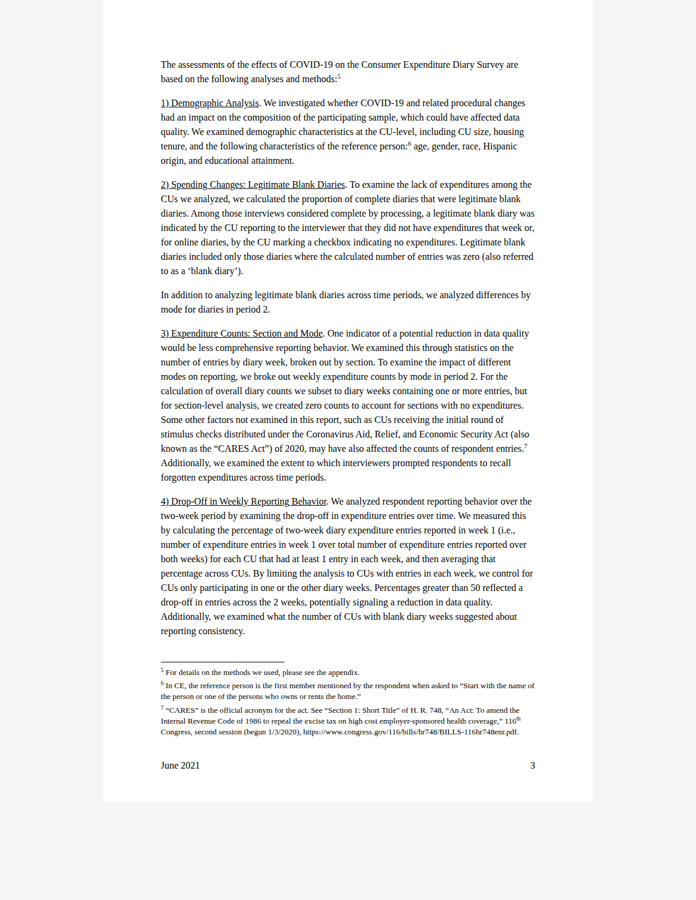The assessments of the effects of COVID-19 on the Consumer Expenditure Diary Survey are based on the following analyses and methods:5
1) Demographic Analysis. We investigated whether COVID-19 and related procedural changes had an impact on the composition of the participating sample, which could have affected data quality. We examined demographic characteristics at the CU-level, including CU size, housing tenure, and the following characteristics of the reference person:6 age, gender, race, Hispanic origin, and educational attainment.
2) Spending Changes: Legitimate Blank Diaries. To examine the lack of expenditures among the CUs we analyzed, we calculated the proportion of complete diaries that were legitimate blank diaries. Among those interviews considered complete by processing, a legitimate blank diary was indicated by the CU reporting to the interviewer that they did not have expenditures that week or, for online diaries, by the CU marking a checkbox indicating no expenditures. Legitimate blank diaries included only those diaries where the calculated number of entries was zero (also referred to as a ‘blank diary’).
In addition to analyzing legitimate blank diaries across time periods, we analyzed differences by mode for diaries in period 2.
3) Expenditure Counts: Section and Mode. One indicator of a potential reduction in data quality would be less comprehensive reporting behavior. We examined this through statistics on the number of entries by diary week, broken out by section. To examine the impact of different modes on reporting, we broke out weekly expenditure counts by mode in period 2. For the calculation of overall diary counts we subset to diary weeks containing one or more entries, but for section-level analysis, we created zero counts to account for sections with no expenditures. Some other factors not examined in this report, such as CUs receiving the initial round of stimulus checks distributed under the Coronavirus Aid, Relief, and Economic Security Act (also known as the “CARES Act”) of 2020, may have also affected the counts of respondent entries.7 Additionally, we examined the extent to which interviewers prompted respondents to recall forgotten expenditures across time periods.
4) Drop-Off in Weekly Reporting Behavior. We analyzed respondent reporting behavior over the two-week period by examining the drop-off in expenditure entries over time. We measured this by calculating the percentage of two-week diary expenditure entries reported in week 1 (i.e., number of expenditure entries in week 1 over total number of expenditure entries reported over both weeks) for each CU that had at least 1 entry in each week, and then averaging that percentage across CUs. By limiting the analysis to CUs with entries in each week, we control for CUs only participating in one or the other diary weeks. Percentages greater than 50 reflected a drop-off in entries across the 2 weeks, potentially signaling a reduction in data quality. Additionally, we examined what the number of CUs with blank diary weeks suggested about reporting consistency.
5 For details on the methods we used, please see the appendix.
6 In CE, the reference person is the first member mentioned by the respondent when asked to “Start with the name of the person or one of the persons who owns or rents the home.”
7 “CARES” is the official acronym for the act. See “Section 1: Short Title” of H. R. 748, “An Act: To amend the Internal Revenue Code of 1986 to repeal the excise tax on high cost employer-sponsored health coverage,” 116th Congress, second session (begun 1/3/2020), https://www.congress.gov/116/bills/hr748/BILLS-116hr748enr.pdf.
June 2021 3